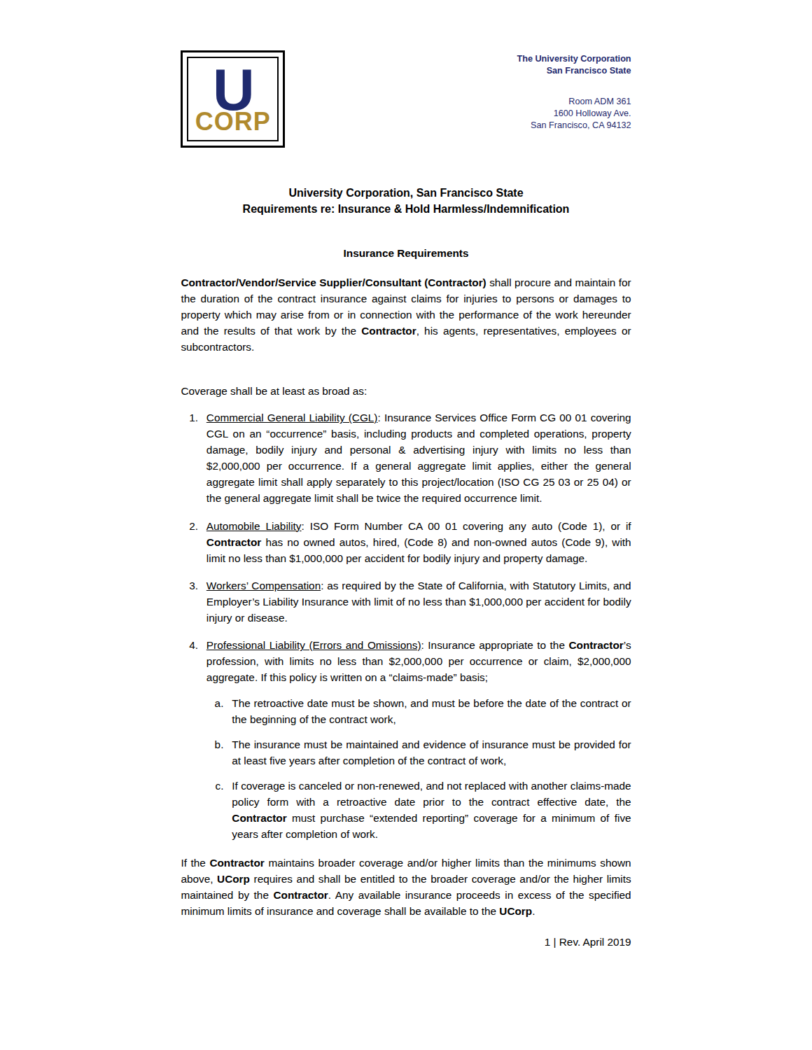U CORP
The University Corporation
San Francisco State
Room ADM 361
1600 Holloway Ave.
San Francisco, CA 94132
University Corporation, San Francisco State
Requirements re: Insurance & Hold Harmless/Indemnification
Insurance Requirements
Contractor/Vendor/Service Supplier/Consultant (Contractor) shall procure and maintain for the duration of the contract insurance against claims for injuries to persons or damages to property which may arise from or in connection with the performance of the work hereunder and the results of that work by the Contractor, his agents, representatives, employees or subcontractors.
Coverage shall be at least as broad as:
Commercial General Liability (CGL): Insurance Services Office Form CG 00 01 covering CGL on an “occurrence” basis, including products and completed operations, property damage, bodily injury and personal & advertising injury with limits no less than $2,000,000 per occurrence. If a general aggregate limit applies, either the general aggregate limit shall apply separately to this project/location (ISO CG 25 03 or 25 04) or the general aggregate limit shall be twice the required occurrence limit.
Automobile Liability: ISO Form Number CA 00 01 covering any auto (Code 1), or if Contractor has no owned autos, hired, (Code 8) and non-owned autos (Code 9), with limit no less than $1,000,000 per accident for bodily injury and property damage.
Workers’ Compensation: as required by the State of California, with Statutory Limits, and Employer’s Liability Insurance with limit of no less than $1,000,000 per accident for bodily injury or disease.
Professional Liability (Errors and Omissions): Insurance appropriate to the Contractor’s profession, with limits no less than $2,000,000 per occurrence or claim, $2,000,000 aggregate. If this policy is written on a “claims-made” basis;
The retroactive date must be shown, and must be before the date of the contract or the beginning of the contract work,
The insurance must be maintained and evidence of insurance must be provided for at least five years after completion of the contract of work,
If coverage is canceled or non-renewed, and not replaced with another claims-made policy form with a retroactive date prior to the contract effective date, the Contractor must purchase “extended reporting” coverage for a minimum of five years after completion of work.
If the Contractor maintains broader coverage and/or higher limits than the minimums shown above, UCorp requires and shall be entitled to the broader coverage and/or the higher limits maintained by the Contractor. Any available insurance proceeds in excess of the specified minimum limits of insurance and coverage shall be available to the UCorp.
1 | Rev. April 2019